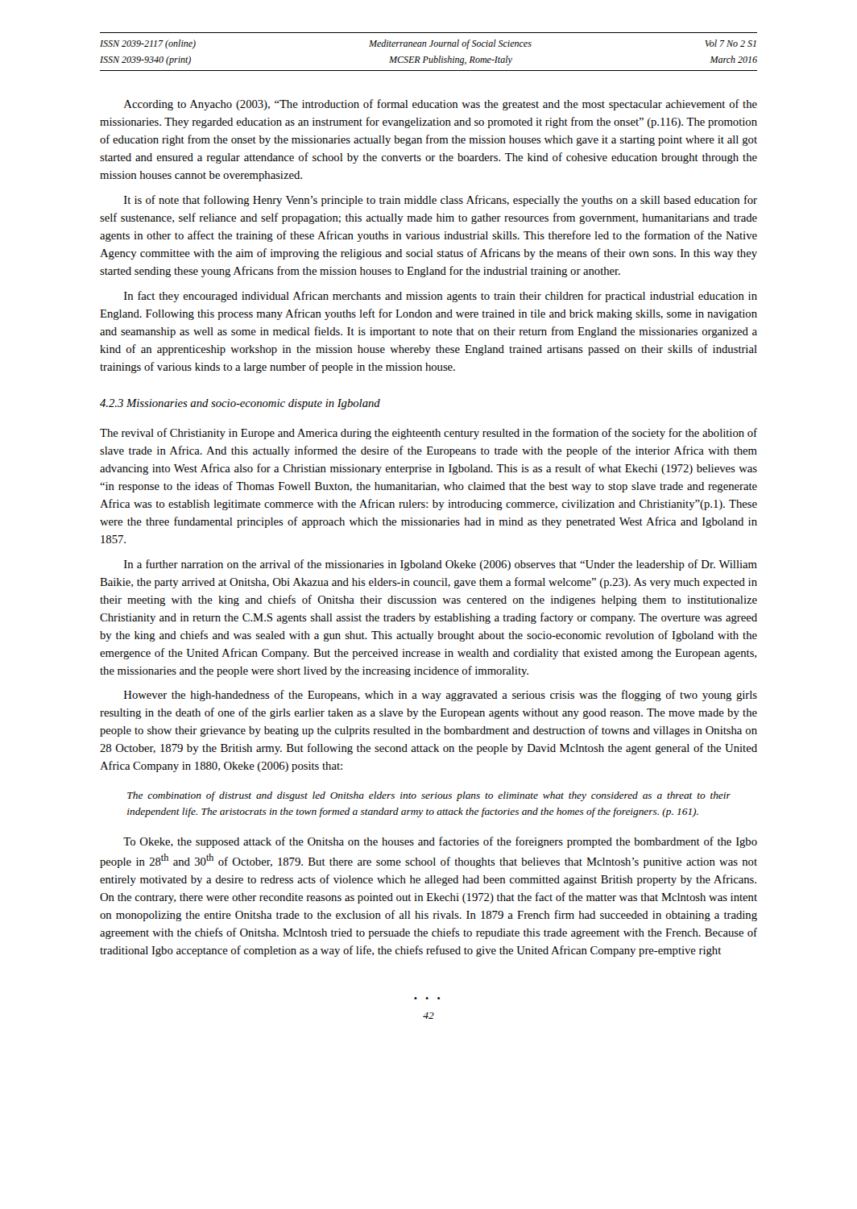ISSN 2039-2117 (online) Mediterranean Journal of Social Sciences Vol 7 No 2 S1
ISSN 2039-9340 (print) MCSER Publishing, Rome-Italy March 2016
According to Anyacho (2003), “The introduction of formal education was the greatest and the most spectacular achievement of the missionaries. They regarded education as an instrument for evangelization and so promoted it right from the onset” (p.116). The promotion of education right from the onset by the missionaries actually began from the mission houses which gave it a starting point where it all got started and ensured a regular attendance of school by the converts or the boarders. The kind of cohesive education brought through the mission houses cannot be overemphasized.
It is of note that following Henry Venn’s principle to train middle class Africans, especially the youths on a skill based education for self sustenance, self reliance and self propagation; this actually made him to gather resources from government, humanitarians and trade agents in other to affect the training of these African youths in various industrial skills. This therefore led to the formation of the Native Agency committee with the aim of improving the religious and social status of Africans by the means of their own sons. In this way they started sending these young Africans from the mission houses to England for the industrial training or another.
In fact they encouraged individual African merchants and mission agents to train their children for practical industrial education in England. Following this process many African youths left for London and were trained in tile and brick making skills, some in navigation and seamanship as well as some in medical fields. It is important to note that on their return from England the missionaries organized a kind of an apprenticeship workshop in the mission house whereby these England trained artisans passed on their skills of industrial trainings of various kinds to a large number of people in the mission house.
4.2.3 Missionaries and socio-economic dispute in Igboland
The revival of Christianity in Europe and America during the eighteenth century resulted in the formation of the society for the abolition of slave trade in Africa. And this actually informed the desire of the Europeans to trade with the people of the interior Africa with them advancing into West Africa also for a Christian missionary enterprise in Igboland. This is as a result of what Ekechi (1972) believes was “in response to the ideas of Thomas Fowell Buxton, the humanitarian, who claimed that the best way to stop slave trade and regenerate Africa was to establish legitimate commerce with the African rulers: by introducing commerce, civilization and Christianity”(p.1). These were the three fundamental principles of approach which the missionaries had in mind as they penetrated West Africa and Igboland in 1857.
In a further narration on the arrival of the missionaries in Igboland Okeke (2006) observes that “Under the leadership of Dr. William Baikie, the party arrived at Onitsha, Obi Akazua and his elders-in council, gave them a formal welcome” (p.23). As very much expected in their meeting with the king and chiefs of Onitsha their discussion was centered on the indigenes helping them to institutionalize Christianity and in return the C.M.S agents shall assist the traders by establishing a trading factory or company. The overture was agreed by the king and chiefs and was sealed with a gun shut. This actually brought about the socio-economic revolution of Igboland with the emergence of the United African Company. But the perceived increase in wealth and cordiality that existed among the European agents, the missionaries and the people were short lived by the increasing incidence of immorality.
However the high-handedness of the Europeans, which in a way aggravated a serious crisis was the flogging of two young girls resulting in the death of one of the girls earlier taken as a slave by the European agents without any good reason. The move made by the people to show their grievance by beating up the culprits resulted in the bombardment and destruction of towns and villages in Onitsha on 28 October, 1879 by the British army. But following the second attack on the people by David Mclntosh the agent general of the United Africa Company in 1880, Okeke (2006) posits that:
The combination of distrust and disgust led Onitsha elders into serious plans to eliminate what they considered as a threat to their independent life. The aristocrats in the town formed a standard army to attack the factories and the homes of the foreigners. (p. 161).
To Okeke, the supposed attack of the Onitsha on the houses and factories of the foreigners prompted the bombardment of the Igbo people in 28th and 30th of October, 1879. But there are some school of thoughts that believes that Mclntosh’s punitive action was not entirely motivated by a desire to redress acts of violence which he alleged had been committed against British property by the Africans. On the contrary, there were other recondite reasons as pointed out in Ekechi (1972) that the fact of the matter was that Mclntosh was intent on monopolizing the entire Onitsha trade to the exclusion of all his rivals. In 1879 a French firm had succeeded in obtaining a trading agreement with the chiefs of Onitsha. Mclntosh tried to persuade the chiefs to repudiate this trade agreement with the French. Because of traditional Igbo acceptance of completion as a way of life, the chiefs refused to give the United African Company pre-emptive right
• • •
42